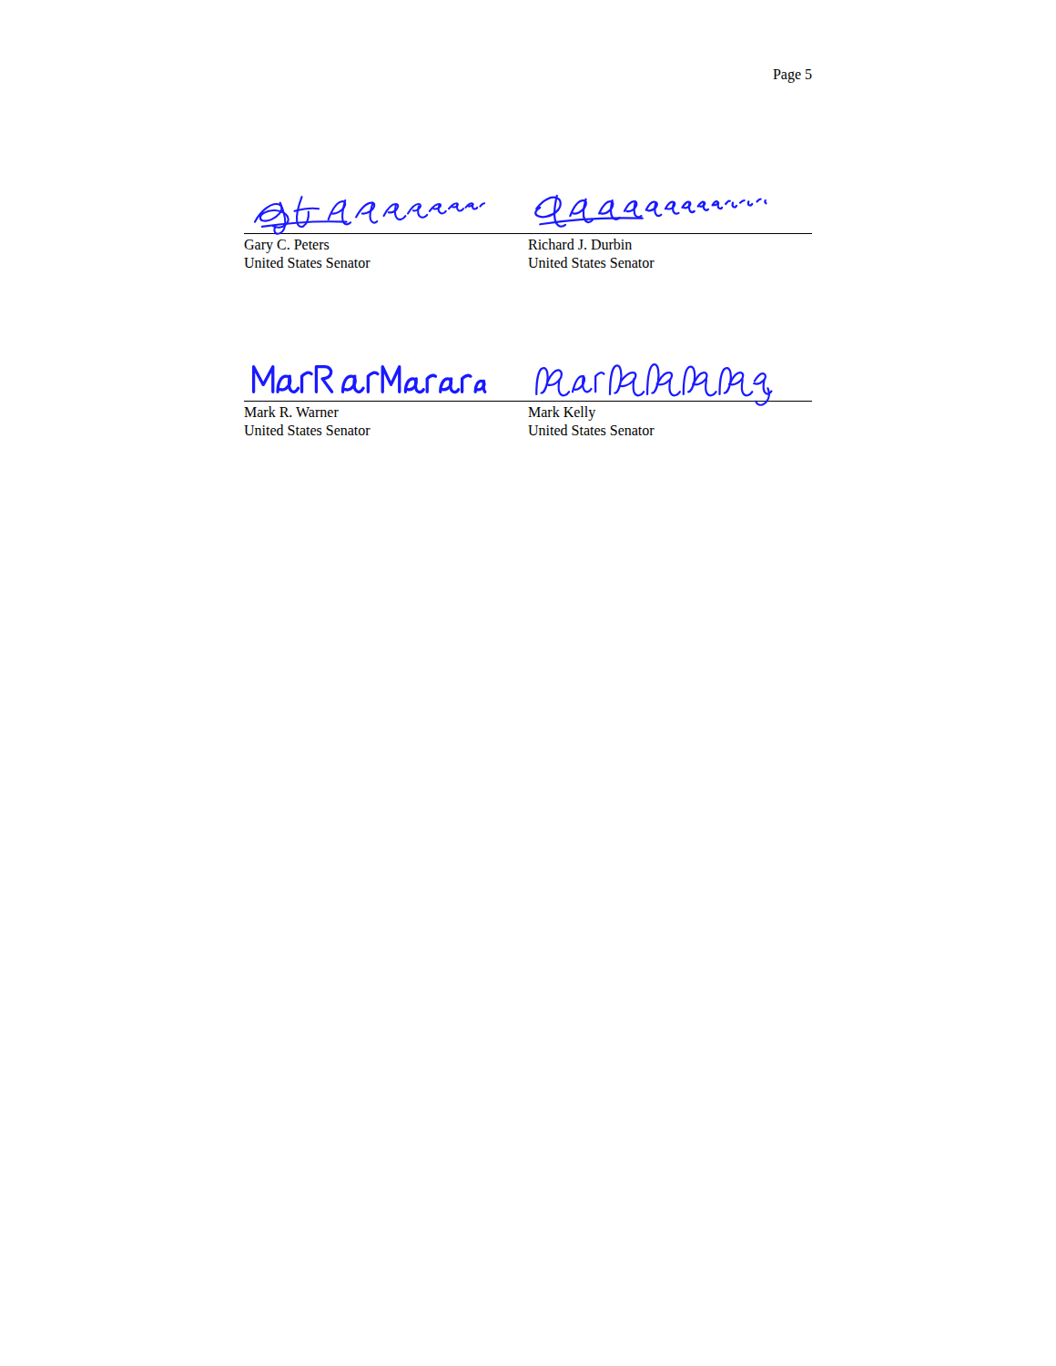Page 5
| Gary C. Peters United States Senator | Richard J. Durbin United States Senator |
| Mark R. Warner United States Senator | Mark Kelly United States Senator |